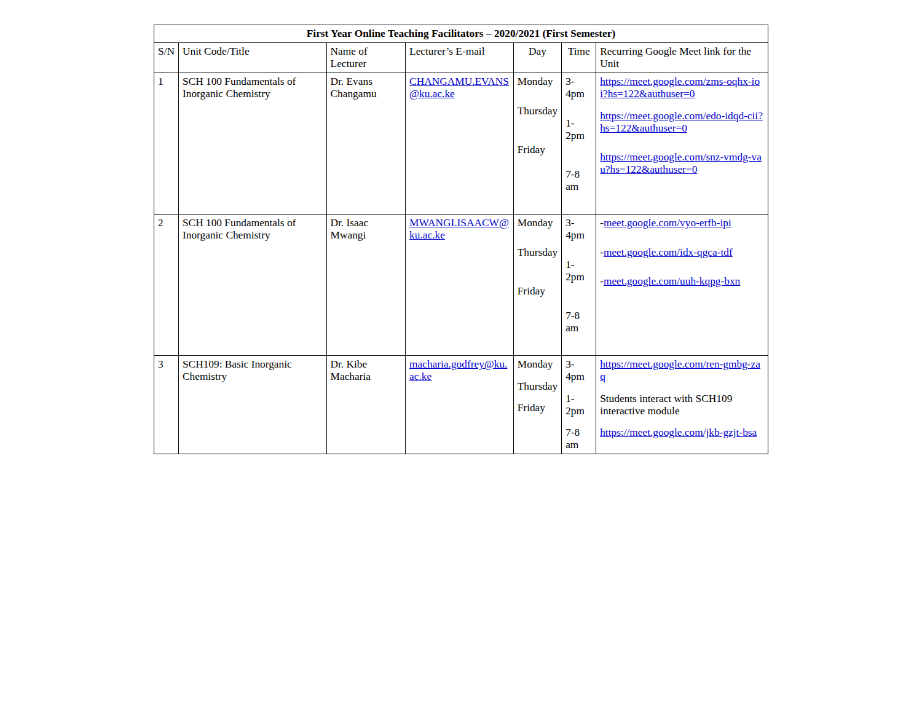First Year Online Teaching Facilitators – 2020/2021 (First Semester)
| S/N | Unit Code/Title | Name of Lecturer | Lecturer’s E-mail | Day | Time | Recurring Google Meet link for the Unit |
| --- | --- | --- | --- | --- | --- | --- |
| 1 | SCH 100 Fundamentals of Inorganic Chemistry | Dr. Evans Changamu | CHANGAMU.EVANS@ku.ac.ke | Monday Thursday Friday | 3-4pm 1-2pm 7-8 am | https://meet.google.com/zms-oqhx-ioi?hs=122&authuser=0 https://meet.google.com/edo-idqd-cii?hs=122&authuser=0 https://meet.google.com/snz-vmdg-vau?hs=122&authuser=0 |
| 2 | SCH 100 Fundamentals of Inorganic Chemistry | Dr. Isaac Mwangi | MWANGI.ISAACW@ku.ac.ke | Monday Thursday Friday | 3-4pm 1-2pm 7-8 am | - meet.google.com/vyo-erfb-ipi - meet.google.com/idx-qgca-tdf - meet.google.com/uuh-kqpg-bxn |
| 3 | SCH109: Basic Inorganic Chemistry | Dr. Kibe Macharia | macharia.godfrey@ku.ac.ke | Monday Thursday Friday | 3-4pm 1-2pm 7-8 am | https://meet.google.com/ren-gmbg-zaq Students interact with SCH109 interactive module https://meet.google.com/jkb-gzjt-bsa |